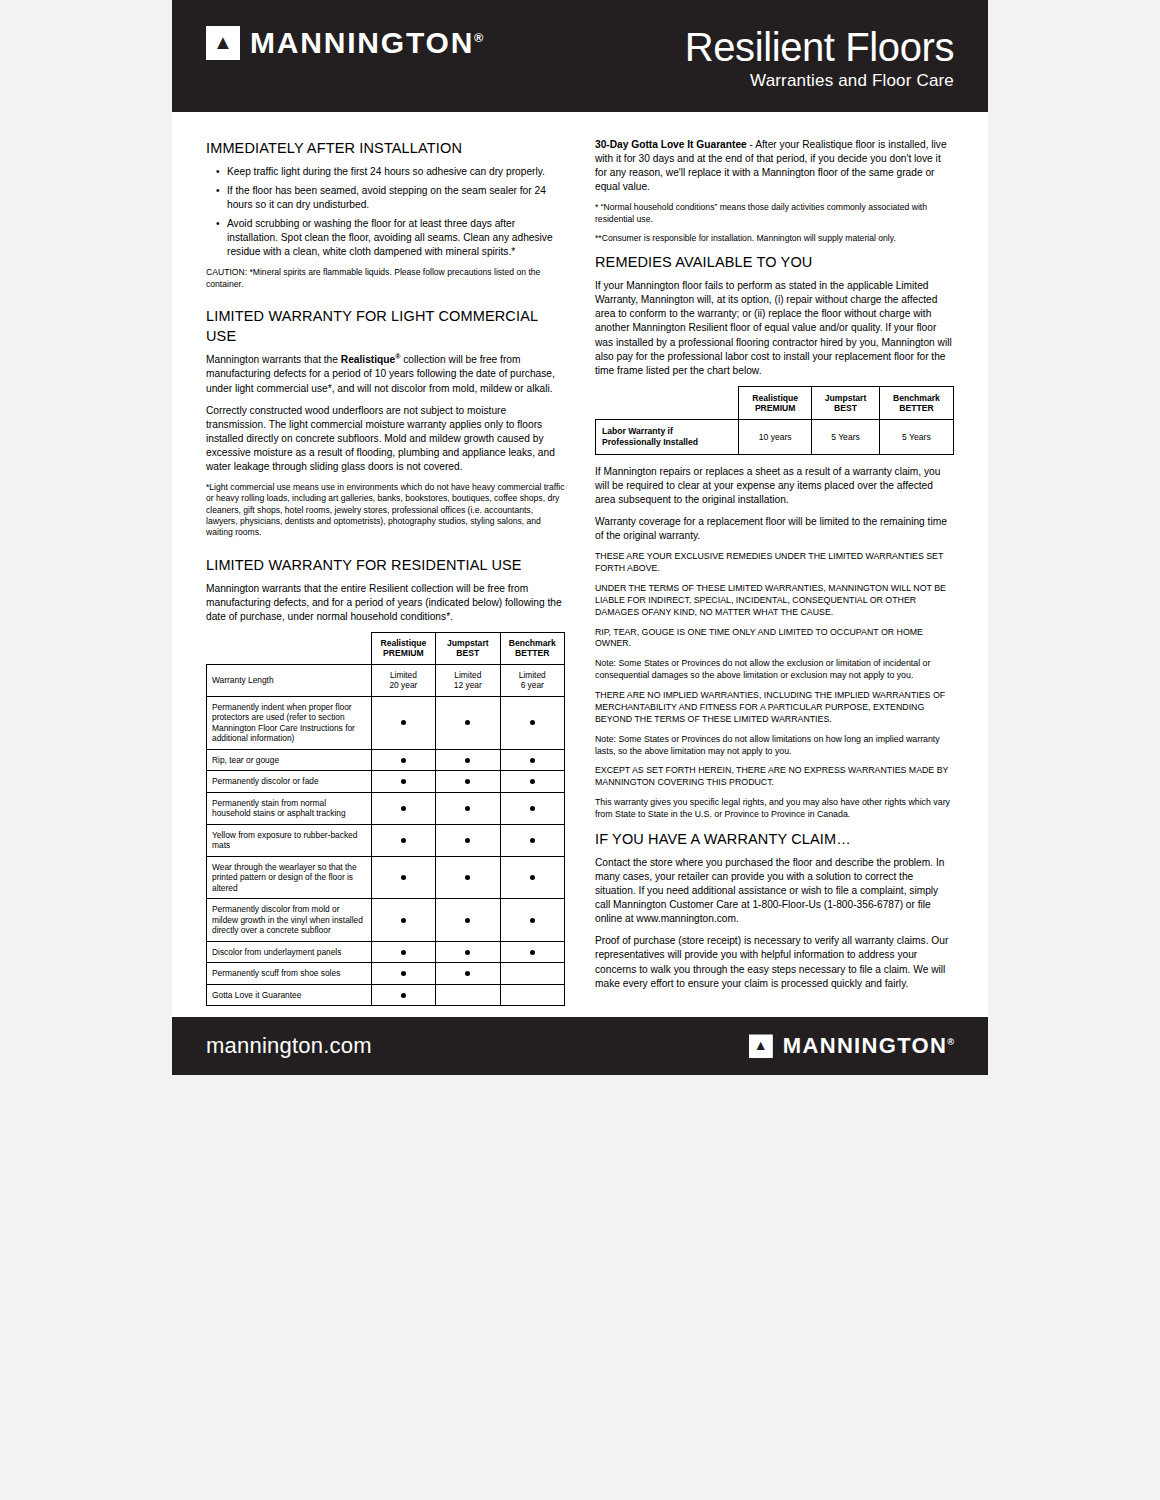▲
MANNINGTON®
Resilient Floors
Warranties and Floor Care
Immediately After Installation
Keep traffic light during the first 24 hours so adhesive can dry properly.
If the floor has been seamed, avoid stepping on the seam sealer for 24 hours so it can dry undisturbed.
Avoid scrubbing or washing the floor for at least three days after installation. Spot clean the floor, avoiding all seams. Clean any adhesive residue with a clean, white cloth dampened with mineral spirits.*
CAUTION: *Mineral spirits are flammable liquids. Please follow precautions listed on the container.
Limited Warranty for Light Commercial Use
Mannington warrants that the Realistique® collection will be free from manufacturing defects for a period of 10 years following the date of purchase, under light commercial use*, and will not discolor from mold, mildew or alkali.
Correctly constructed wood underfloors are not subject to moisture transmission. The light commercial moisture warranty applies only to floors installed directly on concrete subfloors. Mold and mildew growth caused by excessive moisture as a result of flooding, plumbing and appliance leaks, and water leakage through sliding glass doors is not covered.
*Light commercial use means use in environments which do not have heavy commercial traffic or heavy rolling loads, including art galleries, banks, bookstores, boutiques, coffee shops, dry cleaners, gift shops, hotel rooms, jewelry stores, professional offices (i.e. accountants, lawyers, physicians, dentists and optometrists), photography studios, styling salons, and waiting rooms.
Limited Warranty for Residential Use
Mannington warrants that the entire Resilient collection will be free from manufacturing defects, and for a period of years (indicated below) following the date of purchase, under normal household conditions*.
| | Realistique PREMIUM | Jumpstart BEST | Benchmark BETTER |
| --- | --- | --- | --- |
| Warranty Length | Limited 20 year | Limited 12 year | Limited 6 year |
| Permanently indent when proper floor protectors are used (refer to section Mannington Floor Care Instructions for additional information) | | | |
| Rip, tear or gouge | | | |
| Permanently discolor or fade | | | |
| Permanently stain from normal household stains or asphalt tracking | | | |
| Yellow from exposure to rubber-backed mats | | | |
| Wear through the wearlayer so that the printed pattern or design of the floor is altered | | | |
| Permanently discolor from mold or mildew growth in the vinyl when installed directly over a concrete subfloor | | | |
| Discolor from underlayment panels | | | |
| Permanently scuff from shoe soles | | | |
| Gotta Love it Guarantee | | | |
30-Day Gotta Love It Guarantee - After your Realistique floor is installed, live with it for 30 days and at the end of that period, if you decide you don't love it for any reason, we'll replace it with a Mannington floor of the same grade or equal value.
* “Normal household conditions” means those daily activities commonly associated with residential use.
**Consumer is responsible for installation. Mannington will supply material only.
Remedies Available to You
If your Mannington floor fails to perform as stated in the applicable Limited Warranty, Mannington will, at its option, (i) repair without charge the affected area to conform to the warranty; or (ii) replace the floor without charge with another Mannington Resilient floor of equal value and/or quality. If your floor was installed by a professional flooring contractor hired by you, Mannington will also pay for the professional labor cost to install your replacement floor for the time frame listed per the chart below.
| | Realistique PREMIUM | Jumpstart BEST | Benchmark BETTER |
| --- | --- | --- | --- |
| Labor Warranty if Professionally Installed | 10 years | 5 Years | 5 Years |
If Mannington repairs or replaces a sheet as a result of a warranty claim, you will be required to clear at your expense any items placed over the affected area subsequent to the original installation.
Warranty coverage for a replacement floor will be limited to the remaining time of the original warranty.
THESE ARE YOUR EXCLUSIVE REMEDIES UNDER THE LIMITED WARRANTIES SET FORTH ABOVE.
UNDER THE TERMS OF THESE LIMITED WARRANTIES, MANNINGTON WILL NOT BE LIABLE FOR INDIRECT, SPECIAL, INCIDENTAL, CONSEQUENTIAL OR OTHER DAMAGES OFANY KIND, NO MATTER WHAT THE CAUSE.
RIP, TEAR, GOUGE IS ONE TIME ONLY AND LIMITED TO OCCUPANT OR HOME OWNER.
Note: Some States or Provinces do not allow the exclusion or limitation of incidental or consequential damages so the above limitation or exclusion may not apply to you.
THERE ARE NO IMPLIED WARRANTIES, INCLUDING THE IMPLIED WARRANTIES OF MERCHANTABILITY AND FITNESS FOR A PARTICULAR PURPOSE, EXTENDING BEYOND THE TERMS OF THESE LIMITED WARRANTIES.
Note: Some States or Provinces do not allow limitations on how long an implied warranty lasts, so the above limitation may not apply to you.
EXCEPT AS SET FORTH HEREIN, THERE ARE NO EXPRESS WARRANTIES MADE BY MANNINGTON COVERING THIS PRODUCT.
This warranty gives you specific legal rights, and you may also have other rights which vary from State to State in the U.S. or Province to Province in Canada.
If You Have a Warranty Claim…
Contact the store where you purchased the floor and describe the problem. In many cases, your retailer can provide you with a solution to correct the situation. If you need additional assistance or wish to file a complaint, simply call Mannington Customer Care at 1-800-Floor-Us (1-800-356-6787) or file online at www.mannington.com.
Proof of purchase (store receipt) is necessary to verify all warranty claims. Our representatives will provide you with helpful information to address your concerns to walk you through the easy steps necessary to file a claim. We will make every effort to ensure your claim is processed quickly and fairly.
mannington.com
▲
MANNINGTON®